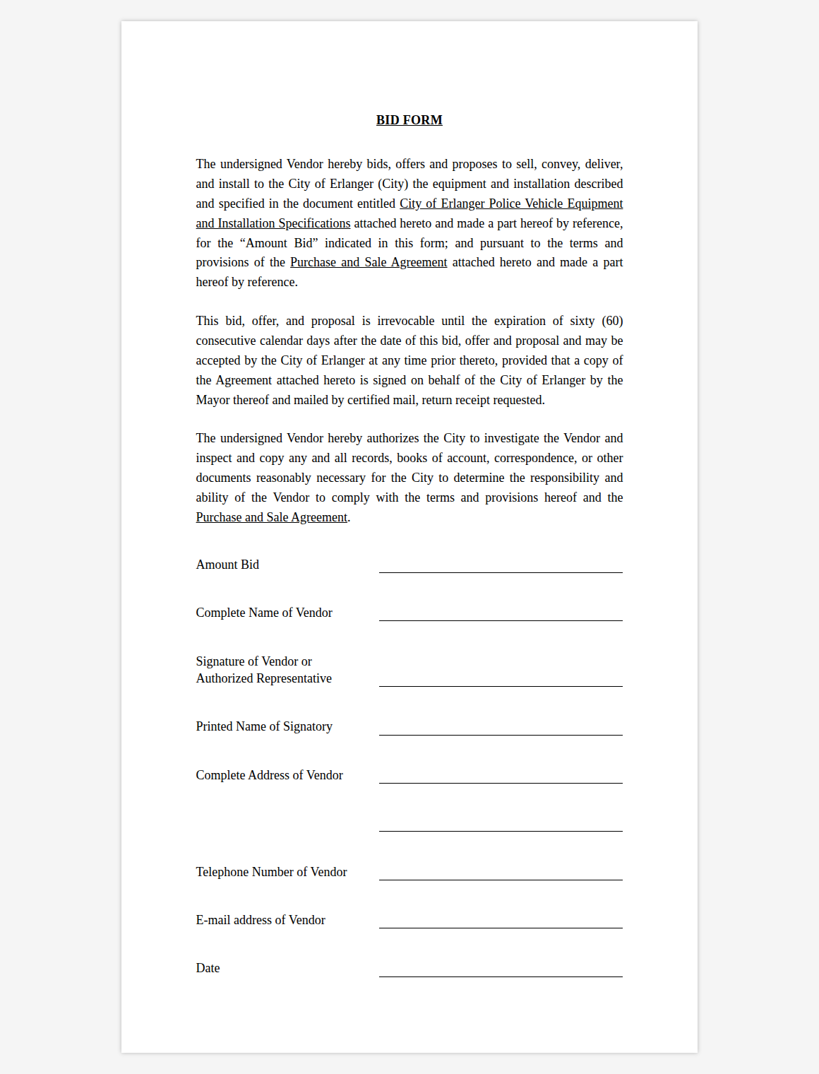BID FORM
The undersigned Vendor hereby bids, offers and proposes to sell, convey, deliver, and install to the City of Erlanger (City) the equipment and installation described and specified in the document entitled City of Erlanger Police Vehicle Equipment and Installation Specifications attached hereto and made a part hereof by reference, for the “Amount Bid” indicated in this form; and pursuant to the terms and provisions of the Purchase and Sale Agreement attached hereto and made a part hereof by reference.
This bid, offer, and proposal is irrevocable until the expiration of sixty (60) consecutive calendar days after the date of this bid, offer and proposal and may be accepted by the City of Erlanger at any time prior thereto, provided that a copy of the Agreement attached hereto is signed on behalf of the City of Erlanger by the Mayor thereof and mailed by certified mail, return receipt requested.
The undersigned Vendor hereby authorizes the City to investigate the Vendor and inspect and copy any and all records, books of account, correspondence, or other documents reasonably necessary for the City to determine the responsibility and ability of the Vendor to comply with the terms and provisions hereof and the Purchase and Sale Agreement.
| Amount Bid | |
| Complete Name of Vendor | |
| Signature of Vendor or Authorized Representative | |
| Printed Name of Signatory | |
| Complete Address of Vendor | |
| Telephone Number of Vendor | |
| E-mail address of Vendor | |
| Date | |